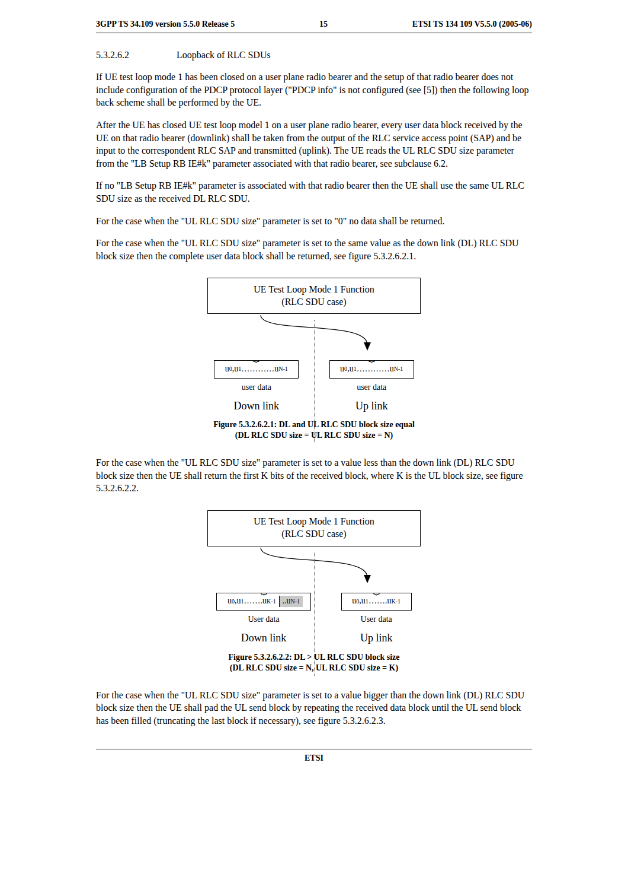3GPP TS 34.109 version 5.5.0 Release 5 15 ETSI TS 134 109 V5.5.0 (2005-06)
5.3.2.6.2 Loopback of RLC SDUs
If UE test loop mode 1 has been closed on a user plane radio bearer and the setup of that radio bearer does not include configuration of the PDCP protocol layer ("PDCP info" is not configured (see [5]) then the following loop back scheme shall be performed by the UE.
After the UE has closed UE test loop model 1 on a user plane radio bearer, every user data block received by the UE on that radio bearer (downlink) shall be taken from the output of the RLC service access point (SAP) and be input to the correspondent RLC SAP and transmitted (uplink). The UE reads the UL RLC SDU size parameter from the "LB Setup RB IE#k" parameter associated with that radio bearer, see subclause 6.2.
If no "LB Setup RB IE#k" parameter is associated with that radio bearer then the UE shall use the same UL RLC SDU size as the received DL RLC SDU.
For the case when the "UL RLC SDU size" parameter is set to "0" no data shall be returned.
For the case when the "UL RLC SDU size" parameter is set to the same value as the down link (DL) RLC SDU block size then the complete user data block shall be returned, see figure 5.3.2.6.2.1.
UE Test Loop Mode 1 Function
(RLC SDU case)
⏟
u0,u1…………uN-1
user data
Down link
⏟
u0,u1…………uN-1
user data
Up link
Figure 5.3.2.6.2.1: DL and UL RLC SDU block size equal
(DL RLC SDU size = UL RLC SDU size = N)
For the case when the "UL RLC SDU size" parameter is set to a value less than the down link (DL) RLC SDU block size then the UE shall return the first K bits of the received block, where K is the UL block size, see figure 5.3.2.6.2.2.
UE Test Loop Mode 1 Function
(RLC SDU case)
⏟
u0,u1…….uK-1 ..uN-1
User data
Down link
⏟
u0,u1…….uK-1
User data
Up link
Figure 5.3.2.6.2.2: DL > UL RLC SDU block size
(DL RLC SDU size = N, UL RLC SDU size = K)
For the case when the "UL RLC SDU size" parameter is set to a value bigger than the down link (DL) RLC SDU block size then the UE shall pad the UL send block by repeating the received data block until the UL send block has been filled (truncating the last block if necessary), see figure 5.3.2.6.2.3.
ETSI